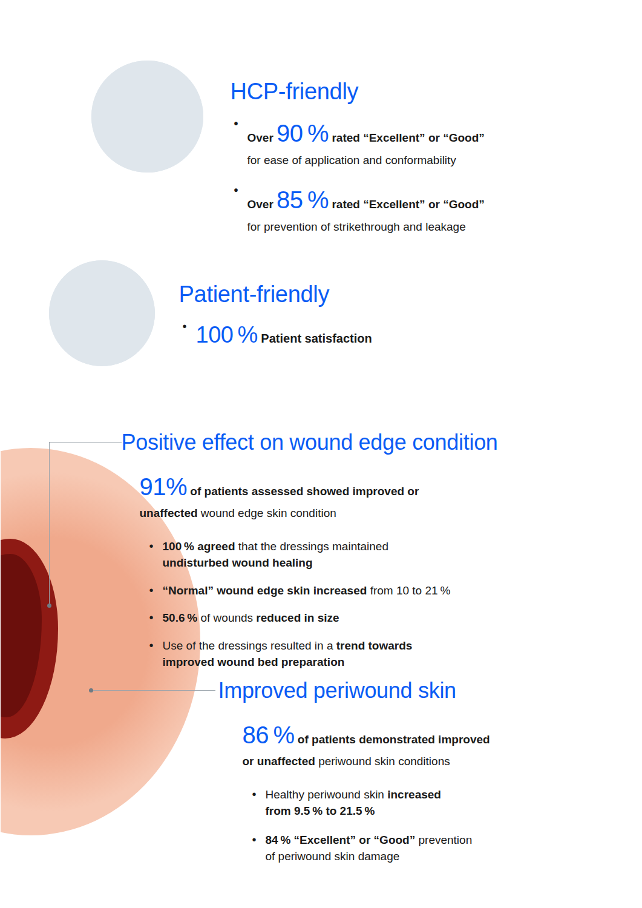HCP-friendly
Over 90 % rated “Excellent” or “Good” for ease of application and conformability
Over 85 % rated “Excellent” or “Good” for prevention of strikethrough and leakage
Patient-friendly
100 % Patient satisfaction
Positive effect on wound edge condition
91% of patients assessed showed improved or
unaffected wound edge skin condition
100 % agreed that the dressings maintained
undisturbed wound healing
“Normal” wound edge skin increased from 10 to 21 %
50.6 % of wounds reduced in size
Use of the dressings resulted in a trend towards
improved wound bed preparation
Improved periwound skin
86 % of patients demonstrated improved
or unaffected periwound skin conditions
Healthy periwound skin increased
from 9.5 % to 21.5 %
84 % “Excellent” or “Good” prevention
of periwound skin damage